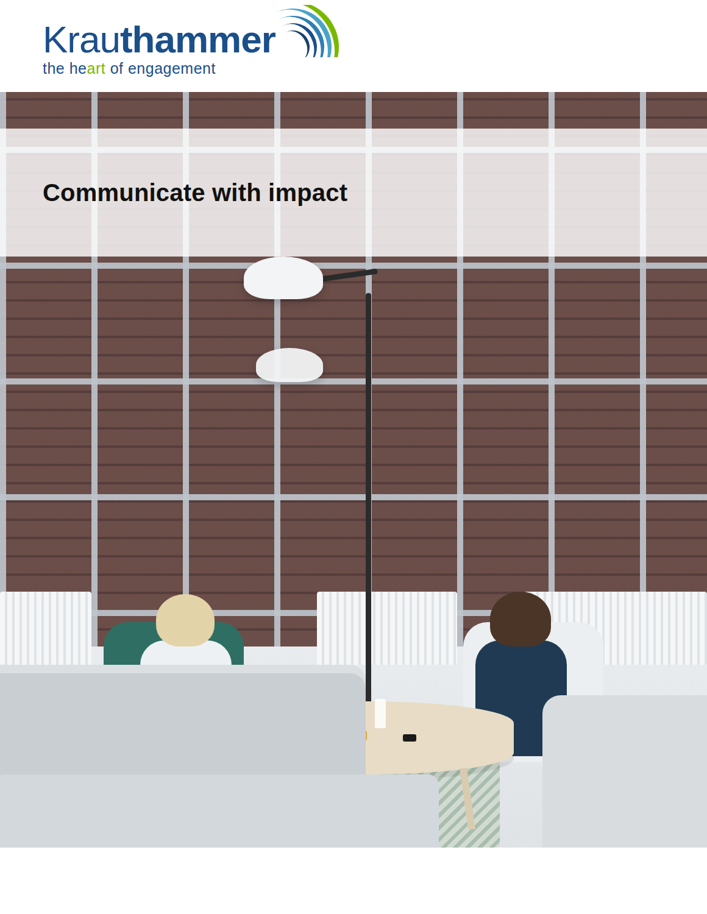Krauthammer
the heart of engagement
Communicate with impact